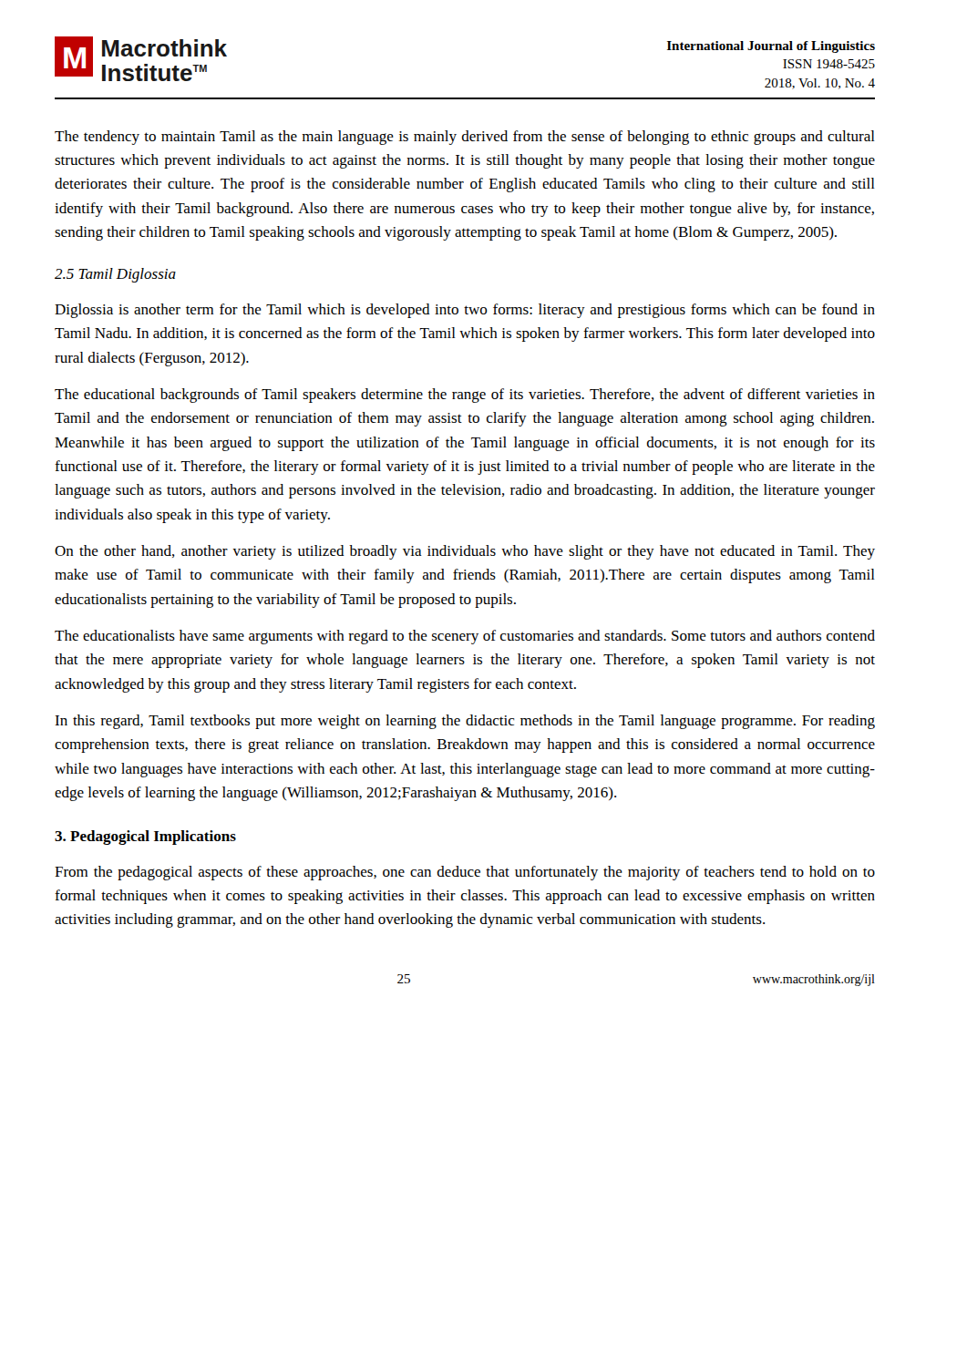M
MacrothinkInstituteTM
International Journal of Linguistics
ISSN 1948-5425
2018, Vol. 10, No. 4
The tendency to maintain Tamil as the main language is mainly derived from the sense of belonging to ethnic groups and cultural structures which prevent individuals to act against the norms. It is still thought by many people that losing their mother tongue deteriorates their culture. The proof is the considerable number of English educated Tamils who cling to their culture and still identify with their Tamil background. Also there are numerous cases who try to keep their mother tongue alive by, for instance, sending their children to Tamil speaking schools and vigorously attempting to speak Tamil at home (Blom & Gumperz, 2005).
2.5 Tamil Diglossia
Diglossia is another term for the Tamil which is developed into two forms: literacy and prestigious forms which can be found in Tamil Nadu. In addition, it is concerned as the form of the Tamil which is spoken by farmer workers. This form later developed into rural dialects (Ferguson, 2012).
The educational backgrounds of Tamil speakers determine the range of its varieties. Therefore, the advent of different varieties in Tamil and the endorsement or renunciation of them may assist to clarify the language alteration among school aging children. Meanwhile it has been argued to support the utilization of the Tamil language in official documents, it is not enough for its functional use of it. Therefore, the literary or formal variety of it is just limited to a trivial number of people who are literate in the language such as tutors, authors and persons involved in the television, radio and broadcasting. In addition, the literature younger individuals also speak in this type of variety.
On the other hand, another variety is utilized broadly via individuals who have slight or they have not educated in Tamil. They make use of Tamil to communicate with their family and friends (Ramiah, 2011).There are certain disputes among Tamil educationalists pertaining to the variability of Tamil be proposed to pupils.
The educationalists have same arguments with regard to the scenery of customaries and standards. Some tutors and authors contend that the mere appropriate variety for whole language learners is the literary one. Therefore, a spoken Tamil variety is not acknowledged by this group and they stress literary Tamil registers for each context.
In this regard, Tamil textbooks put more weight on learning the didactic methods in the Tamil language programme. For reading comprehension texts, there is great reliance on translation. Breakdown may happen and this is considered a normal occurrence while two languages have interactions with each other. At last, this interlanguage stage can lead to more command at more cutting-edge levels of learning the language (Williamson, 2012;Farashaiyan & Muthusamy, 2016).
3. Pedagogical Implications
From the pedagogical aspects of these approaches, one can deduce that unfortunately the majority of teachers tend to hold on to formal techniques when it comes to speaking activities in their classes. This approach can lead to excessive emphasis on written activities including grammar, and on the other hand overlooking the dynamic verbal communication with students.
25 www.macrothink.org/ijl